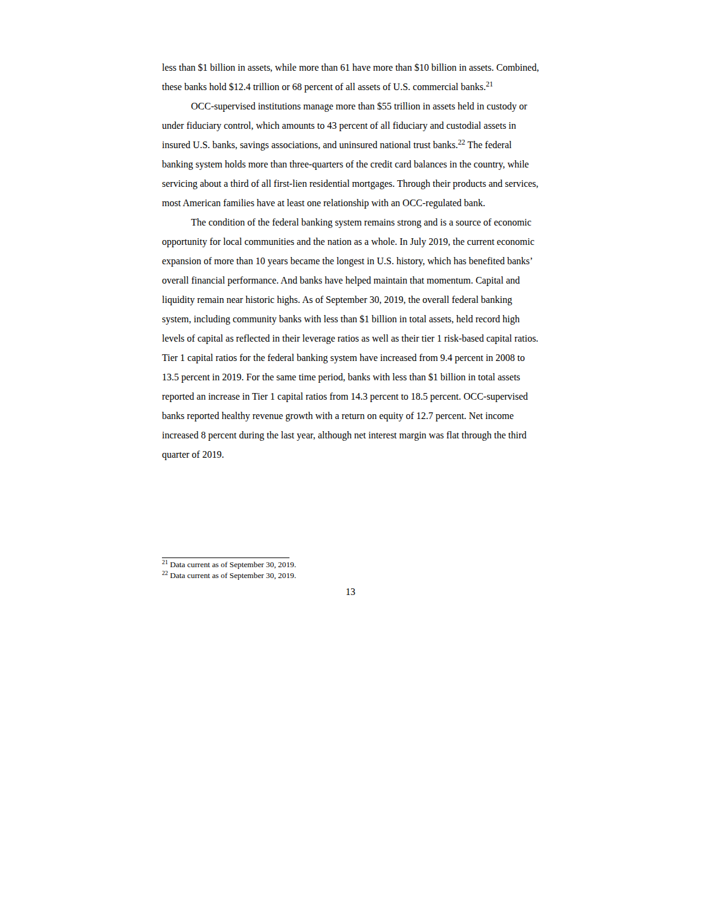less than $1 billion in assets, while more than 61 have more than $10 billion in assets. Combined, these banks hold $12.4 trillion or 68 percent of all assets of U.S. commercial banks.21
OCC-supervised institutions manage more than $55 trillion in assets held in custody or under fiduciary control, which amounts to 43 percent of all fiduciary and custodial assets in insured U.S. banks, savings associations, and uninsured national trust banks.22 The federal banking system holds more than three-quarters of the credit card balances in the country, while servicing about a third of all first-lien residential mortgages. Through their products and services, most American families have at least one relationship with an OCC-regulated bank.
The condition of the federal banking system remains strong and is a source of economic opportunity for local communities and the nation as a whole. In July 2019, the current economic expansion of more than 10 years became the longest in U.S. history, which has benefited banks’ overall financial performance. And banks have helped maintain that momentum. Capital and liquidity remain near historic highs. As of September 30, 2019, the overall federal banking system, including community banks with less than $1 billion in total assets, held record high levels of capital as reflected in their leverage ratios as well as their tier 1 risk-based capital ratios. Tier 1 capital ratios for the federal banking system have increased from 9.4 percent in 2008 to 13.5 percent in 2019. For the same time period, banks with less than $1 billion in total assets reported an increase in Tier 1 capital ratios from 14.3 percent to 18.5 percent. OCC-supervised banks reported healthy revenue growth with a return on equity of 12.7 percent. Net income increased 8 percent during the last year, although net interest margin was flat through the third quarter of 2019.
21 Data current as of September 30, 2019.
22 Data current as of September 30, 2019.
13